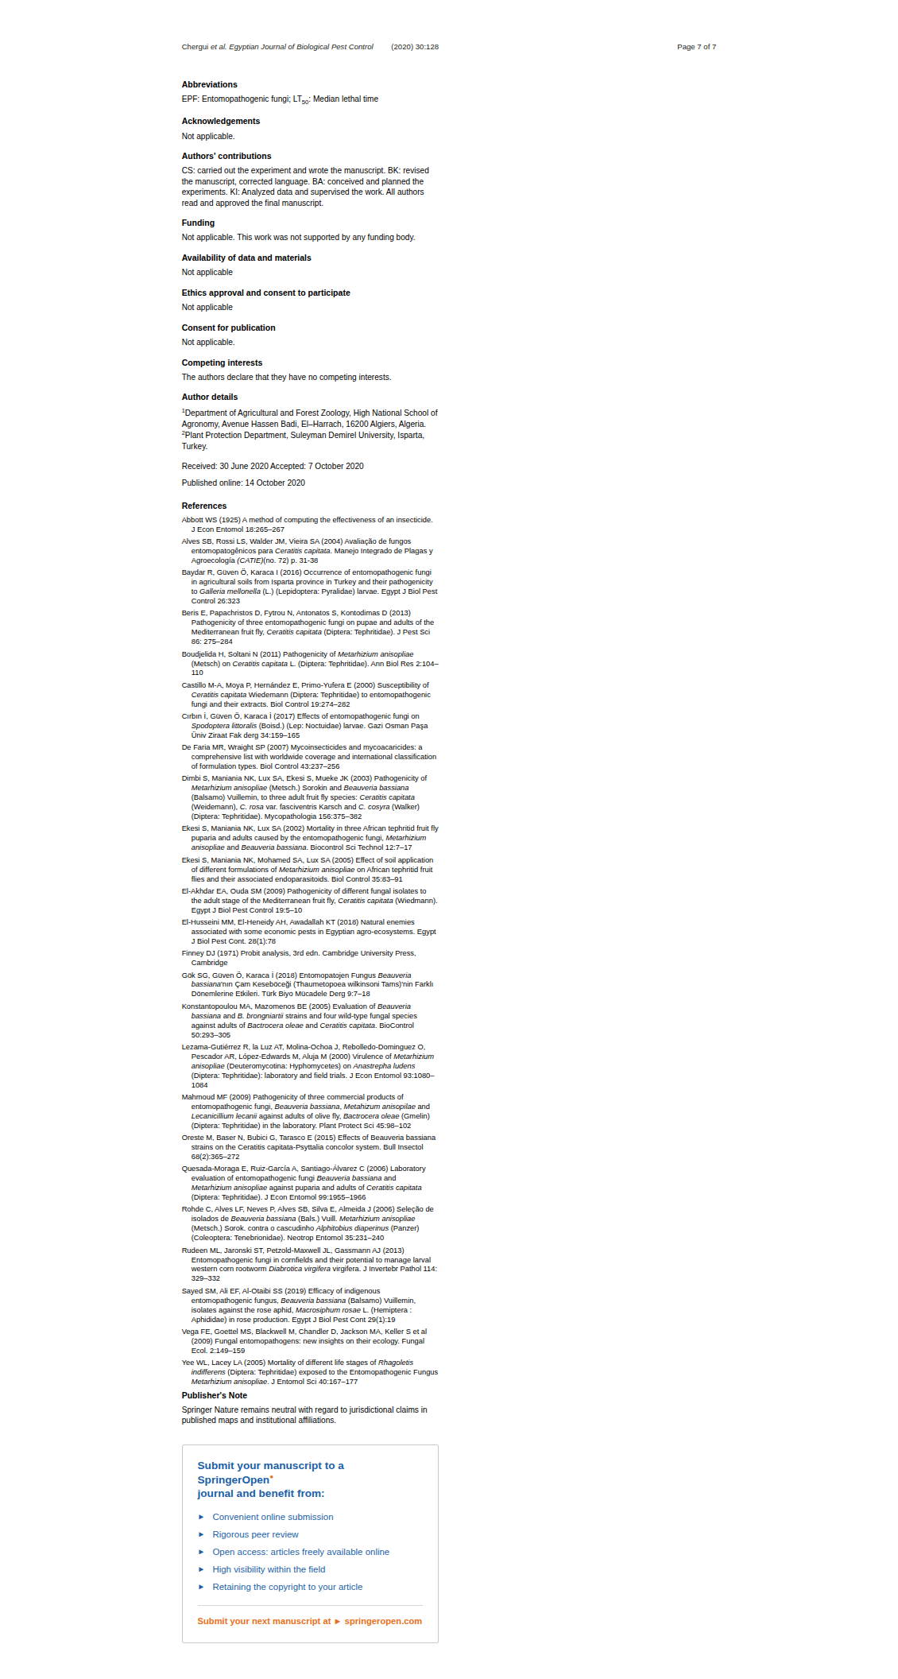Chergui et al. Egyptian Journal of Biological Pest Control
(2020) 30:128
Page 7 of 7
Abbreviations
EPF: Entomopathogenic fungi; LT50: Median lethal time
Acknowledgements
Not applicable.
Authors' contributions
CS: carried out the experiment and wrote the manuscript. BK: revised the manuscript, corrected language. BA: conceived and planned the experiments. KI: Analyzed data and supervised the work. All authors read and approved the final manuscript.
Funding
Not applicable. This work was not supported by any funding body.
Availability of data and materials
Not applicable
Ethics approval and consent to participate
Not applicable
Consent for publication
Not applicable.
Competing interests
The authors declare that they have no competing interests.
Author details
1Department of Agricultural and Forest Zoology, High National School of Agronomy, Avenue Hassen Badi, El–Harrach, 16200 Algiers, Algeria. 2Plant Protection Department, Suleyman Demirel University, Isparta, Turkey.
Received: 30 June 2020 Accepted: 7 October 2020
Published online: 14 October 2020
References
Abbott WS (1925) A method of computing the effectiveness of an insecticide. J Econ Entomol 18:265–267
Alves SB, Rossi LS, Walder JM, Vieira SA (2004) Avaliação de fungos entomopatogênicos para Ceratitis capitata. Manejo Integrado de Plagas y Agroecología (CATIE)(no. 72) p. 31-38
Baydar R, Güven Ö, Karaca I (2016) Occurrence of entomopathogenic fungi in agricultural soils from Isparta province in Turkey and their pathogenicity to Galleria mellonella (L.) (Lepidoptera: Pyralidae) larvae. Egypt J Biol Pest Control 26:323
Beris E, Papachristos D, Fytrou N, Antonatos S, Kontodimas D (2013) Pathogenicity of three entomopathogenic fungi on pupae and adults of the Mediterranean fruit fly, Ceratitis capitata (Diptera: Tephritidae). J Pest Sci 86: 275–284
Boudjelida H, Soltani N (2011) Pathogenicity of Metarhizium anisopliae (Metsch) on Ceratitis capitata L. (Diptera: Tephritidae). Ann Biol Res 2:104–110
Castillo M-A, Moya P, Hernández E, Primo-Yufera E (2000) Susceptibility of Ceratitis capitata Wiedemann (Diptera: Tephritidae) to entomopathogenic fungi and their extracts. Biol Control 19:274–282
Cırbın İ, Güven Ö, Karaca İ (2017) Effects of entomopathogenic fungi on Spodoptera littoralis (Boisd.) (Lep: Noctuidae) larvae. Gazi Osman Paşa Üniv Ziraat Fak derg 34:159–165
De Faria MR, Wraight SP (2007) Mycoinsecticides and mycoacaricides: a comprehensive list with worldwide coverage and international classification of formulation types. Biol Control 43:237–256
Dimbi S, Maniania NK, Lux SA, Ekesi S, Mueke JK (2003) Pathogenicity of Metarhizium anisopliae (Metsch.) Sorokin and Beauveria bassiana (Balsamo) Vuillemin, to three adult fruit fly species: Ceratitis capitata (Weidemann), C. rosa var. fasciventris Karsch and C. cosyra (Walker) (Diptera: Tephritidae). Mycopathologia 156:375–382
Ekesi S, Maniania NK, Lux SA (2002) Mortality in three African tephritid fruit fly puparia and adults caused by the entomopathogenic fungi, Metarhizium anisopliae and Beauveria bassiana. Biocontrol Sci Technol 12:7–17
Ekesi S, Maniania NK, Mohamed SA, Lux SA (2005) Effect of soil application of different formulations of Metarhizium anisopliae on African tephritid fruit flies and their associated endoparasitoids. Biol Control 35:83–91
El-Akhdar EA, Ouda SM (2009) Pathogenicity of different fungal isolates to the adult stage of the Mediterranean fruit fly, Ceratitis capitata (Wiedmann). Egypt J Biol Pest Control 19:5–10
El-Husseini MM, El-Heneidy AH, Awadallah KT (2018) Natural enemies associated with some economic pests in Egyptian agro-ecosystems. Egypt J Biol Pest Cont. 28(1):78
Finney DJ (1971) Probit analysis, 3rd edn. Cambridge University Press, Cambridge
Gök SG, Güven Ö, Karaca İ (2018) Entomopatojen Fungus Beauveria bassiana'nın Çam Keseböceği (Thaumetopoea wilkinsoni Tams)'nin Farklı Dönemlerine Etkileri. Türk Biyo Mücadele Derg 9:7–18
Konstantopoulou MA, Mazomenos BE (2005) Evaluation of Beauveria bassiana and B. brongniartii strains and four wild-type fungal species against adults of Bactrocera oleae and Ceratitis capitata. BioControl 50:293–305
Lezama-Gutiérrez R, la Luz AT, Molina-Ochoa J, Rebolledo-Dominguez O, Pescador AR, López-Edwards M, Aluja M (2000) Virulence of Metarhizium anisopliae (Deuteromycotina: Hyphomycetes) on Anastrepha ludens (Diptera: Tephritidae): laboratory and field trials. J Econ Entomol 93:1080–1084
Mahmoud MF (2009) Pathogenicity of three commercial products of entomopathogenic fungi, Beauveria bassiana, Metahizum anisopilae and Lecanicillium lecanii against adults of olive fly, Bactrocera oleae (Gmelin)(Diptera: Tephritidae) in the laboratory. Plant Protect Sci 45:98–102
Oreste M, Baser N, Bubici G, Tarasco E (2015) Effects of Beauveria bassiana strains on the Ceratitis capitata-Psyttalia concolor system. Bull Insectol 68(2):365–272
Quesada-Moraga E, Ruiz-García A, Santiago-Álvarez C (2006) Laboratory evaluation of entomopathogenic fungi Beauveria bassiana and Metarhizium anisopliae against puparia and adults of Ceratitis capitata (Diptera: Tephritidae). J Econ Entomol 99:1955–1966
Rohde C, Alves LF, Neves P, Alves SB, Silva E, Almeida J (2006) Seleção de isolados de Beauveria bassiana (Bals.) Vuill. Metarhizium anisopliae (Metsch.) Sorok. contra o cascudinho Alphitobius diaperinus (Panzer)(Coleoptera: Tenebrionidae). Neotrop Entomol 35:231–240
Rudeen ML, Jaronski ST, Petzold-Maxwell JL, Gassmann AJ (2013) Entomopathogenic fungi in cornfields and their potential to manage larval western corn rootworm Diabrotica virgifera virgifera. J Invertebr Pathol 114: 329–332
Sayed SM, Ali EF, Al-Otaibi SS (2019) Efficacy of indigenous entomopathogenic fungus, Beauveria bassiana (Balsamo) Vuillemin, isolates against the rose aphid, Macrosiphum rosae L. (Hemiptera : Aphididae) in rose production. Egypt J Biol Pest Cont 29(1):19
Vega FE, Goettel MS, Blackwell M, Chandler D, Jackson MA, Keller S et al (2009) Fungal entomopathogens: new insights on their ecology. Fungal Ecol. 2:149–159
Yee WL, Lacey LA (2005) Mortality of different life stages of Rhagoletis indifferens (Diptera: Tephritidae) exposed to the Entomopathogenic Fungus Metarhizium anisopliae. J Entomol Sci 40:167–177
Publisher's Note
Springer Nature remains neutral with regard to jurisdictional claims in published maps and institutional affiliations.
Submit your manuscript to a SpringerOpen●
journal and benefit from:
Convenient online submission
Rigorous peer review
Open access: articles freely available online
High visibility within the field
Retaining the copyright to your article
Submit your next manuscript at ► springeropen.com